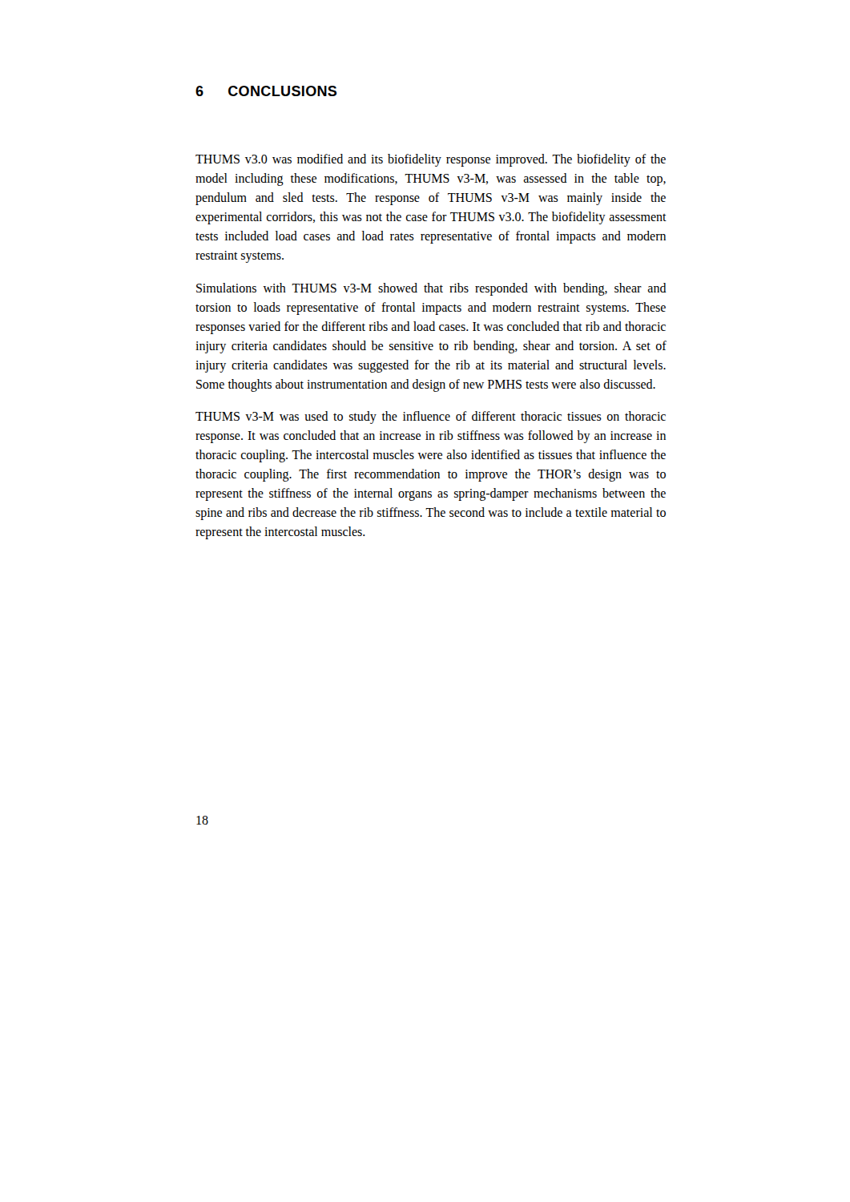6 CONCLUSIONS
THUMS v3.0 was modified and its biofidelity response improved. The biofidelity of the model including these modifications, THUMS v3-M, was assessed in the table top, pendulum and sled tests. The response of THUMS v3-M was mainly inside the experimental corridors, this was not the case for THUMS v3.0. The biofidelity assessment tests included load cases and load rates representative of frontal impacts and modern restraint systems.
Simulations with THUMS v3-M showed that ribs responded with bending, shear and torsion to loads representative of frontal impacts and modern restraint systems. These responses varied for the different ribs and load cases. It was concluded that rib and thoracic injury criteria candidates should be sensitive to rib bending, shear and torsion. A set of injury criteria candidates was suggested for the rib at its material and structural levels. Some thoughts about instrumentation and design of new PMHS tests were also discussed.
THUMS v3-M was used to study the influence of different thoracic tissues on thoracic response. It was concluded that an increase in rib stiffness was followed by an increase in thoracic coupling. The intercostal muscles were also identified as tissues that influence the thoracic coupling. The first recommendation to improve the THOR’s design was to represent the stiffness of the internal organs as spring-damper mechanisms between the spine and ribs and decrease the rib stiffness. The second was to include a textile material to represent the intercostal muscles.
18